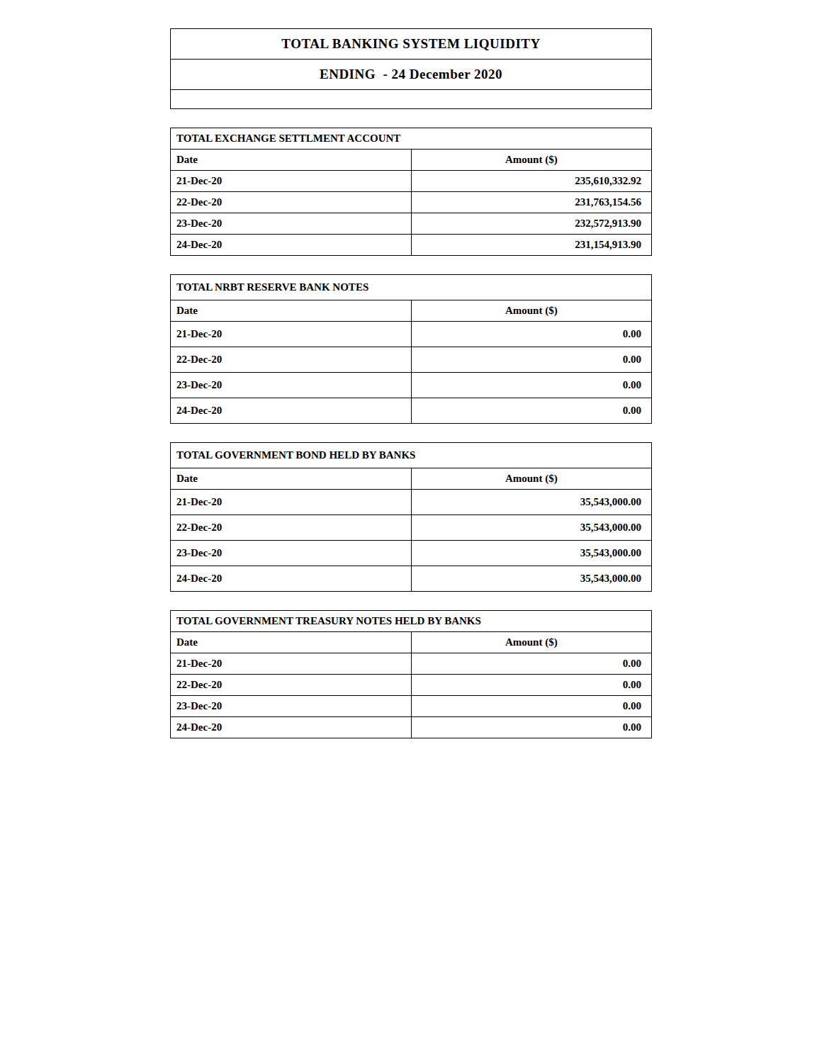| TOTAL BANKING SYSTEM LIQUIDITY |
| ENDING - 24 December 2020 |
| TOTAL EXCHANGE SETTLMENT ACCOUNT |
| Date | Amount ($) |
| 21-Dec-20 | 235,610,332.92 |
| 22-Dec-20 | 231,763,154.56 |
| 23-Dec-20 | 232,572,913.90 |
| 24-Dec-20 | 231,154,913.90 |
| TOTAL NRBT RESERVE BANK NOTES |
| Date | Amount ($) |
| 21-Dec-20 | 0.00 |
| 22-Dec-20 | 0.00 |
| 23-Dec-20 | 0.00 |
| 24-Dec-20 | 0.00 |
| TOTAL GOVERNMENT BOND HELD BY BANKS |
| Date | Amount ($) |
| 21-Dec-20 | 35,543,000.00 |
| 22-Dec-20 | 35,543,000.00 |
| 23-Dec-20 | 35,543,000.00 |
| 24-Dec-20 | 35,543,000.00 |
| TOTAL GOVERNMENT TREASURY NOTES HELD BY BANKS |
| Date | Amount ($) |
| 21-Dec-20 | 0.00 |
| 22-Dec-20 | 0.00 |
| 23-Dec-20 | 0.00 |
| 24-Dec-20 | 0.00 |